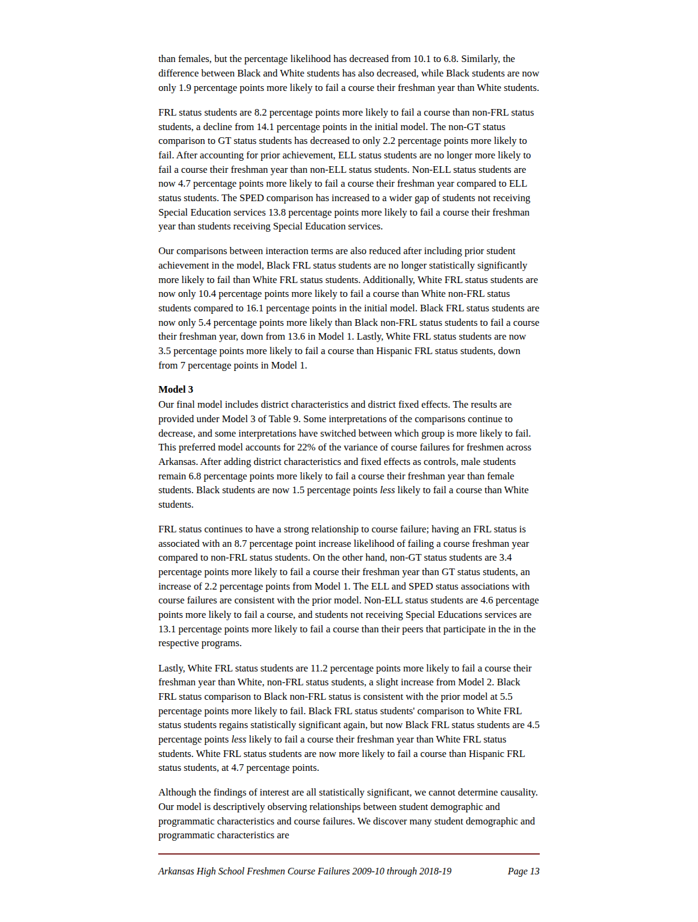than females, but the percentage likelihood has decreased from 10.1 to 6.8. Similarly, the difference between Black and White students has also decreased, while Black students are now only 1.9 percentage points more likely to fail a course their freshman year than White students.
FRL status students are 8.2 percentage points more likely to fail a course than non-FRL status students, a decline from 14.1 percentage points in the initial model. The non-GT status comparison to GT status students has decreased to only 2.2 percentage points more likely to fail. After accounting for prior achievement, ELL status students are no longer more likely to fail a course their freshman year than non-ELL status students. Non-ELL status students are now 4.7 percentage points more likely to fail a course their freshman year compared to ELL status students. The SPED comparison has increased to a wider gap of students not receiving Special Education services 13.8 percentage points more likely to fail a course their freshman year than students receiving Special Education services.
Our comparisons between interaction terms are also reduced after including prior student achievement in the model, Black FRL status students are no longer statistically significantly more likely to fail than White FRL status students. Additionally, White FRL status students are now only 10.4 percentage points more likely to fail a course than White non-FRL status students compared to 16.1 percentage points in the initial model. Black FRL status students are now only 5.4 percentage points more likely than Black non-FRL status students to fail a course their freshman year, down from 13.6 in Model 1. Lastly, White FRL status students are now 3.5 percentage points more likely to fail a course than Hispanic FRL status students, down from 7 percentage points in Model 1.
Model 3
Our final model includes district characteristics and district fixed effects. The results are provided under Model 3 of Table 9. Some interpretations of the comparisons continue to decrease, and some interpretations have switched between which group is more likely to fail. This preferred model accounts for 22% of the variance of course failures for freshmen across Arkansas. After adding district characteristics and fixed effects as controls, male students remain 6.8 percentage points more likely to fail a course their freshman year than female students. Black students are now 1.5 percentage points less likely to fail a course than White students.
FRL status continues to have a strong relationship to course failure; having an FRL status is associated with an 8.7 percentage point increase likelihood of failing a course freshman year compared to non-FRL status students. On the other hand, non-GT status students are 3.4 percentage points more likely to fail a course their freshman year than GT status students, an increase of 2.2 percentage points from Model 1. The ELL and SPED status associations with course failures are consistent with the prior model. Non-ELL status students are 4.6 percentage points more likely to fail a course, and students not receiving Special Educations services are 13.1 percentage points more likely to fail a course than their peers that participate in the in the respective programs.
Lastly, White FRL status students are 11.2 percentage points more likely to fail a course their freshman year than White, non-FRL status students, a slight increase from Model 2. Black FRL status comparison to Black non-FRL status is consistent with the prior model at 5.5 percentage points more likely to fail. Black FRL status students' comparison to White FRL status students regains statistically significant again, but now Black FRL status students are 4.5 percentage points less likely to fail a course their freshman year than White FRL status students. White FRL status students are now more likely to fail a course than Hispanic FRL status students, at 4.7 percentage points.
Although the findings of interest are all statistically significant, we cannot determine causality. Our model is descriptively observing relationships between student demographic and programmatic characteristics and course failures. We discover many student demographic and programmatic characteristics are
Arkansas High School Freshmen Course Failures 2009-10 through 2018-19 Page 13